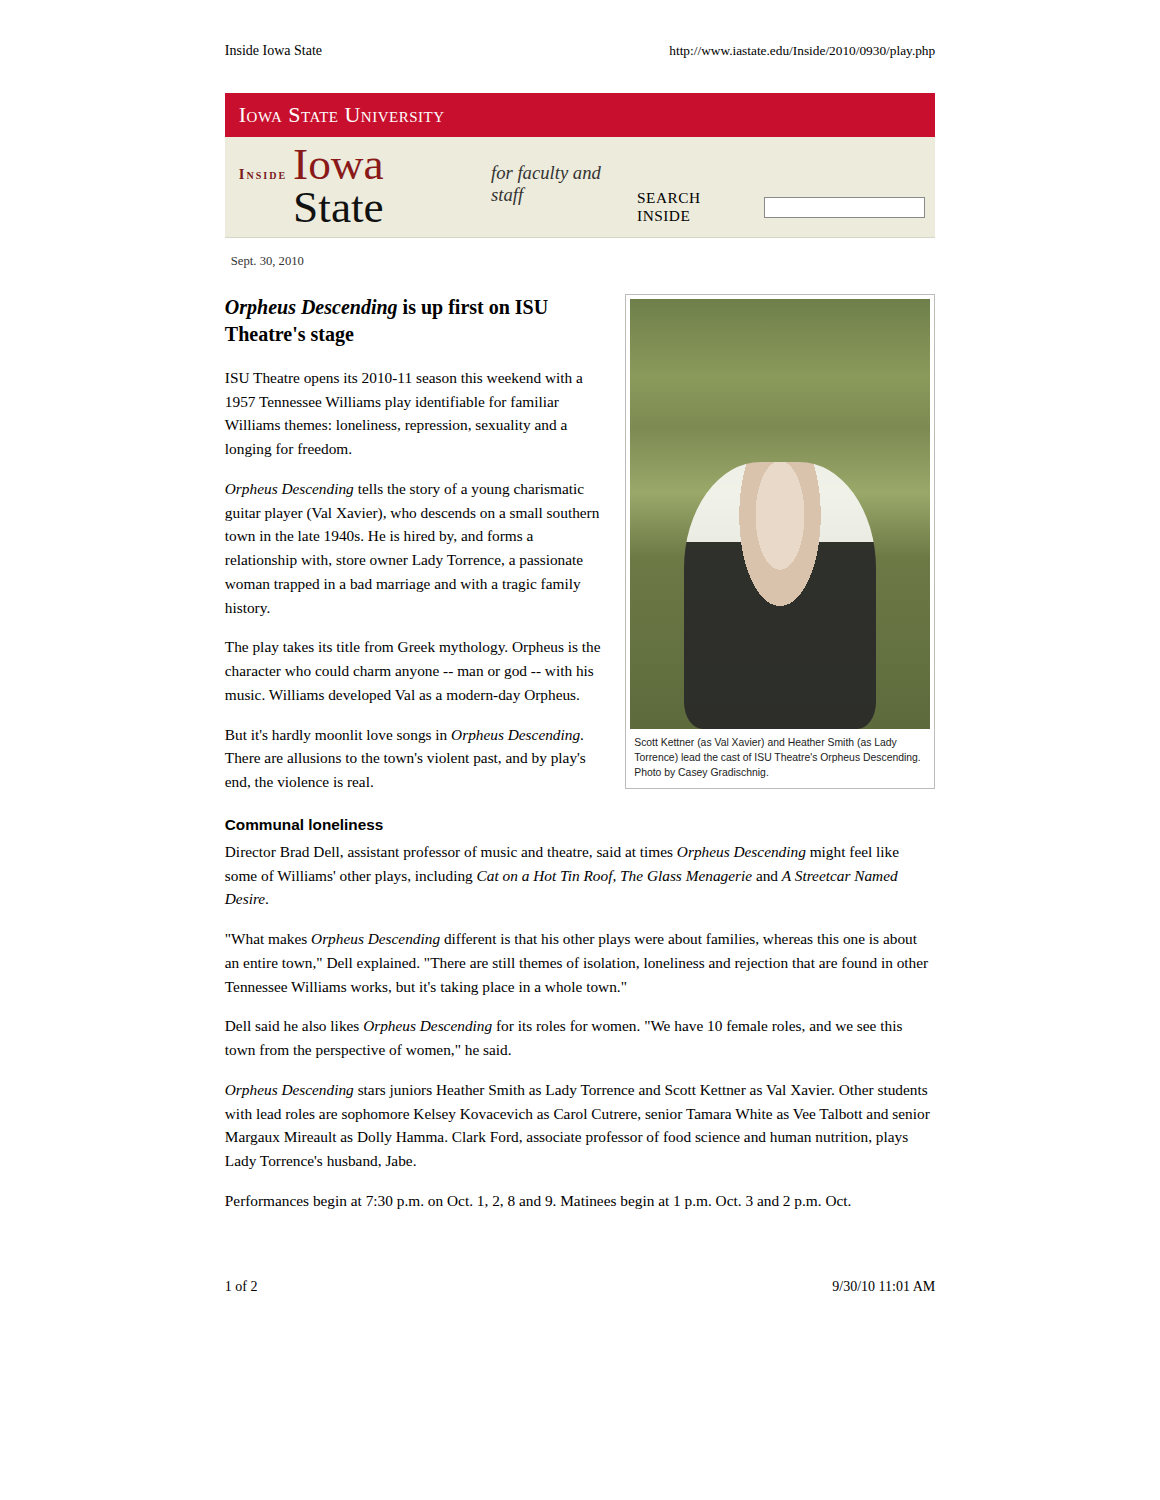Inside Iowa State
http://www.iastate.edu/Inside/2010/0930/play.php
Iowa State University
Inside Iowa State for faculty and staff
SEARCH INSIDE
Sept. 30, 2010
Scott Kettner (as Val Xavier) and Heather Smith (as Lady Torrence) lead the cast of ISU Theatre's Orpheus Descending. Photo by Casey Gradischnig.
Orpheus Descending is up first on ISU Theatre's stage
ISU Theatre opens its 2010-11 season this weekend with a 1957 Tennessee Williams play identifiable for familiar Williams themes: loneliness, repression, sexuality and a longing for freedom.
Orpheus Descending tells the story of a young charismatic guitar player (Val Xavier), who descends on a small southern town in the late 1940s. He is hired by, and forms a relationship with, store owner Lady Torrence, a passionate woman trapped in a bad marriage and with a tragic family history.
The play takes its title from Greek mythology. Orpheus is the character who could charm anyone -- man or god -- with his music. Williams developed Val as a modern-day Orpheus.
But it's hardly moonlit love songs in Orpheus Descending. There are allusions to the town's violent past, and by play's end, the violence is real.
Communal loneliness
Director Brad Dell, assistant professor of music and theatre, said at times Orpheus Descending might feel like some of Williams' other plays, including Cat on a Hot Tin Roof, The Glass Menagerie and A Streetcar Named Desire.
"What makes Orpheus Descending different is that his other plays were about families, whereas this one is about an entire town," Dell explained. "There are still themes of isolation, loneliness and rejection that are found in other Tennessee Williams works, but it's taking place in a whole town."
Dell said he also likes Orpheus Descending for its roles for women. "We have 10 female roles, and we see this town from the perspective of women," he said.
Orpheus Descending stars juniors Heather Smith as Lady Torrence and Scott Kettner as Val Xavier. Other students with lead roles are sophomore Kelsey Kovacevich as Carol Cutrere, senior Tamara White as Vee Talbott and senior Margaux Mireault as Dolly Hamma. Clark Ford, associate professor of food science and human nutrition, plays Lady Torrence's husband, Jabe.
Performances begin at 7:30 p.m. on Oct. 1, 2, 8 and 9. Matinees begin at 1 p.m. Oct. 3 and 2 p.m. Oct.
1 of 2
9/30/10 11:01 AM